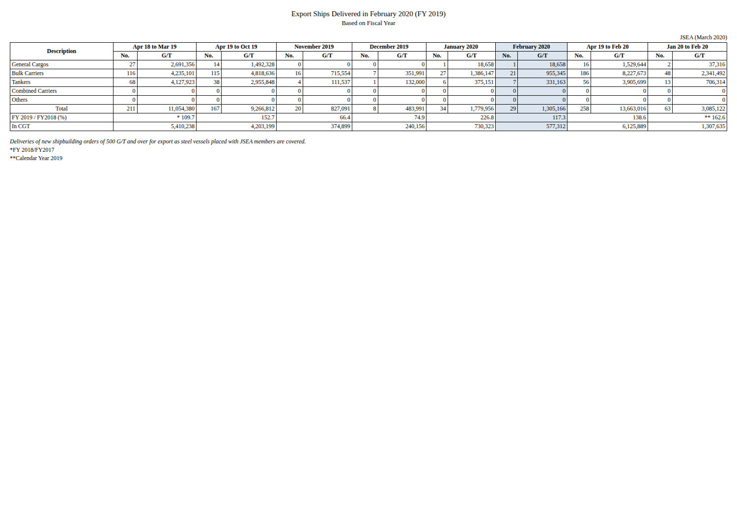Export Ships Delivered in February 2020 (FY 2019)
Based on Fiscal Year
JSEA (March 2020)
| Description | Apr 18 to Mar 19 | Apr 19 to Oct 19 | November 2019 | December 2019 | January 2020 | February 2020 | Apr 19 to Feb 20 | Jan 20 to Feb 20 |
| --- | --- | --- | --- | --- | --- | --- | --- | --- |
| No. | G/T | No. | G/T | No. | G/T | No. | G/T | No. | G/T | No. | G/T | No. | G/T | No. | G/T |
| General Cargos | 27 | 2,691,356 | 14 | 1,492,328 | 0 | 0 | 0 | 0 | 1 | 18,658 | 1 | 18,658 | 16 | 1,529,644 | 2 | 37,316 |
| Bulk Carriers | 116 | 4,235,101 | 115 | 4,818,636 | 16 | 715,554 | 7 | 351,991 | 27 | 1,386,147 | 21 | 955,345 | 186 | 8,227,673 | 48 | 2,341,492 |
| Tankers | 68 | 4,127,923 | 38 | 2,955,848 | 4 | 111,537 | 1 | 132,000 | 6 | 375,151 | 7 | 331,163 | 56 | 3,905,699 | 13 | 706,314 |
| Combined Carriers | 0 | 0 | 0 | 0 | 0 | 0 | 0 | 0 | 0 | 0 | 0 | 0 | 0 | 0 | 0 | 0 |
| Others | 0 | 0 | 0 | 0 | 0 | 0 | 0 | 0 | 0 | 0 | 0 | 0 | 0 | 0 | 0 | 0 |
| Total | 211 | 11,054,380 | 167 | 9,266,812 | 20 | 827,091 | 8 | 483,991 | 34 | 1,779,956 | 29 | 1,305,166 | 258 | 13,663,016 | 63 | 3,085,122 |
| FY 2019 / FY2018 (%) | | * 109.7 | | 152.7 | | 66.4 | | 74.9 | | 226.8 | | 117.3 | | 138.6 | | ** 162.6 |
| In CGT | | 5,410,238 | | 4,203,199 | | 374,899 | | 240,156 | | 730,323 | | 577,312 | | 6,125,889 | | 1,307,635 |
Deliveries of new shipbuilding orders of 500 G/T and over for export as steel vessels placed with JSEA members are covered.
*FY 2018/FY2017
**Calendar Year 2019